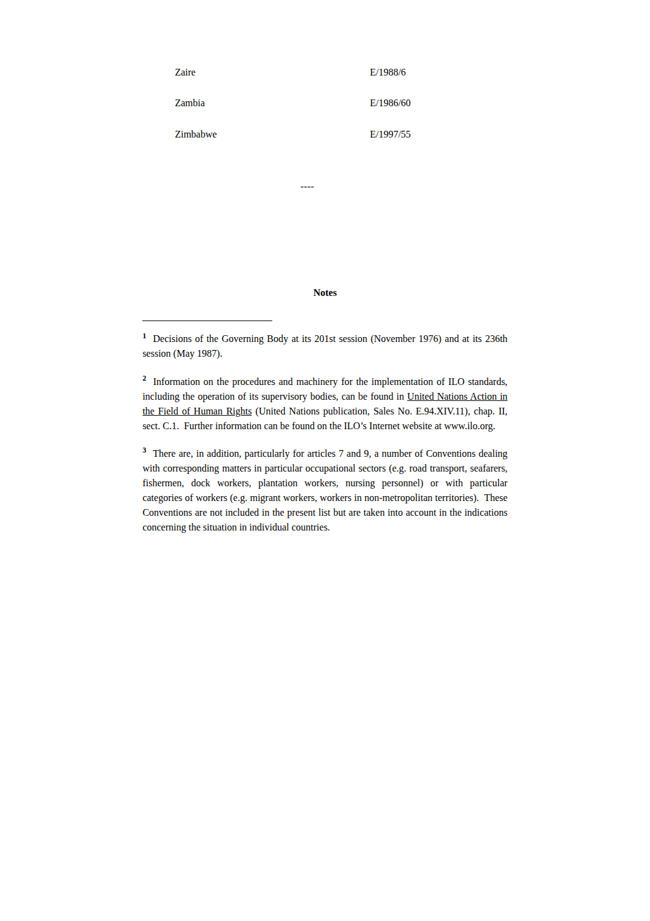| Zaire | E/1988/6 |
| Zambia | E/1986/60 |
| Zimbabwe | E/1997/55 |
----
Notes
1 Decisions of the Governing Body at its 201st session (November 1976) and at its 236th session (May 1987).
2 Information on the procedures and machinery for the implementation of ILO standards, including the operation of its supervisory bodies, can be found in United Nations Action in the Field of Human Rights (United Nations publication, Sales No. E.94.XIV.11), chap. II, sect. C.1. Further information can be found on the ILO’s Internet website at www.ilo.org.
3 There are, in addition, particularly for articles 7 and 9, a number of Conventions dealing with corresponding matters in particular occupational sectors (e.g. road transport, seafarers, fishermen, dock workers, plantation workers, nursing personnel) or with particular categories of workers (e.g. migrant workers, workers in non-metropolitan territories). These Conventions are not included in the present list but are taken into account in the indications concerning the situation in individual countries.